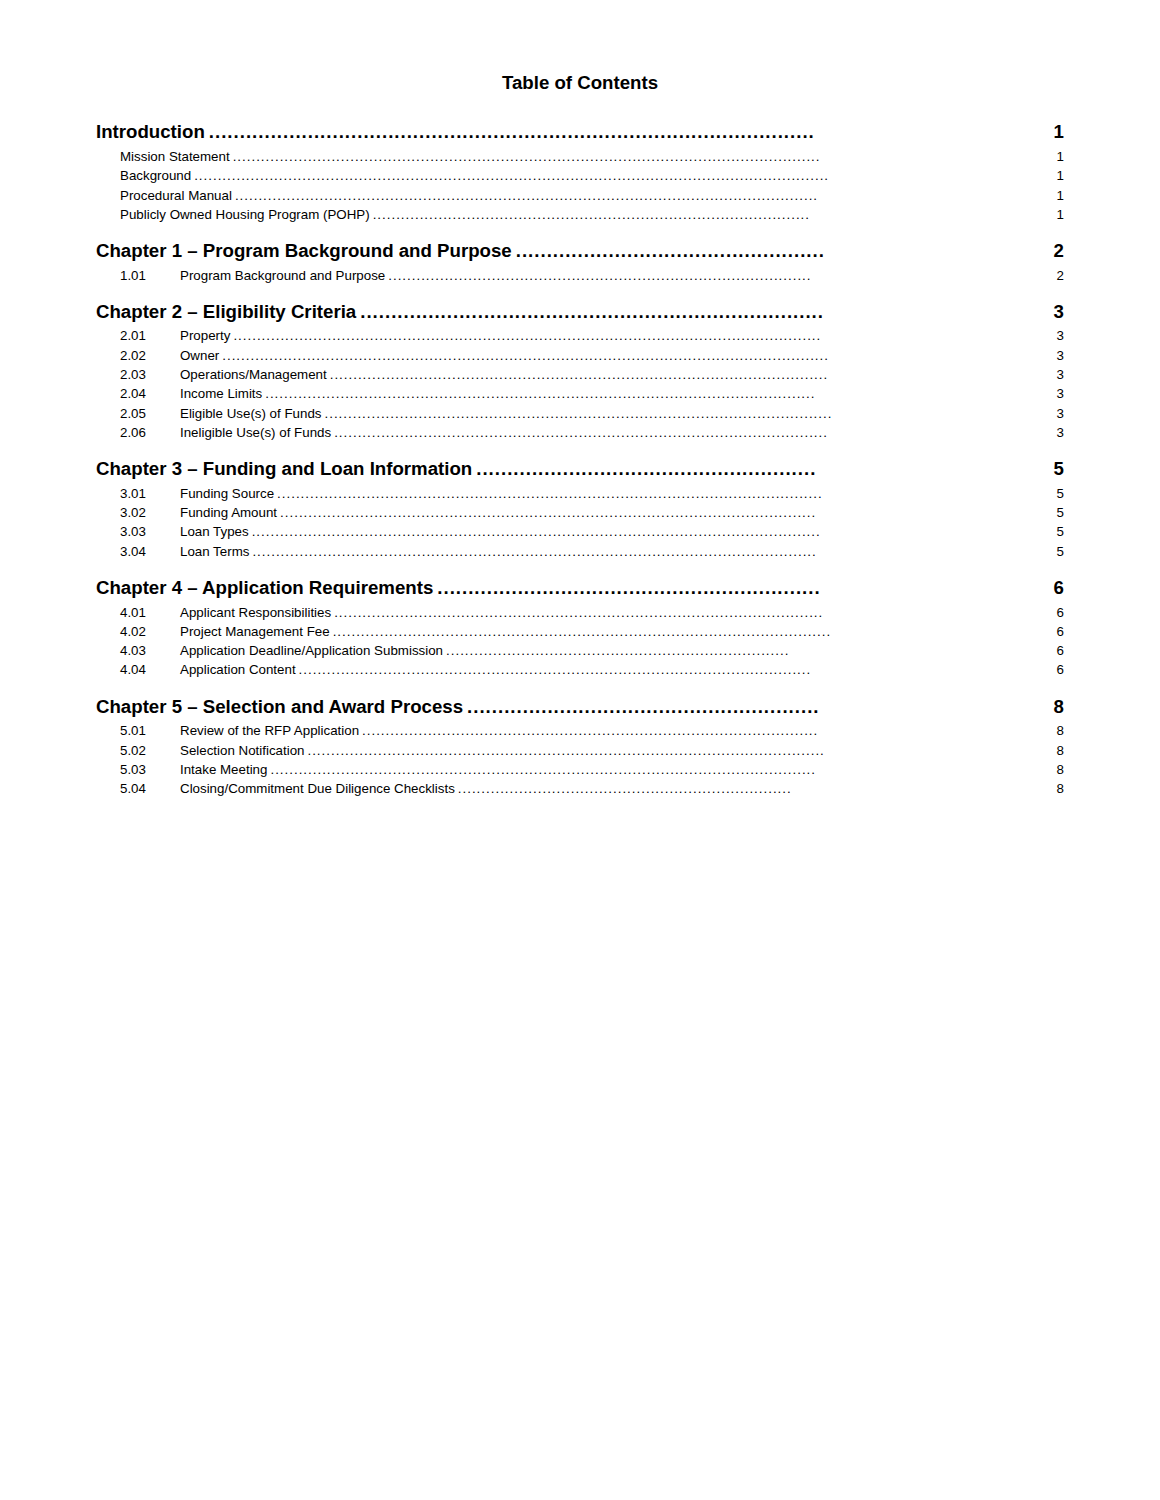Table of Contents
Introduction .................................................................................................. 1
Mission Statement ............................................................................................................................. 1
Background ....................................................................................................................................... 1
Procedural Manual ............................................................................................................................ 1
Publicly Owned Housing Program (POHP) ............................................................................................. 1
Chapter 1 – Program Background and Purpose .................................................. 2
1.01 Program Background and Purpose .......................................................................................... 2
Chapter 2 – Eligibility Criteria ........................................................................... 3
2.01 Property ............................................................................................................................. 3
2.02 Owner ................................................................................................................................. 3
2.03 Operations/Management .......................................................................................................... 3
2.04 Income Limits ..................................................................................................................... 3
2.05 Eligible Use(s) of Funds ............................................................................................................ 3
2.06 Ineligible Use(s) of Funds ......................................................................................................... 3
Chapter 3 – Funding and Loan Information ....................................................... 5
3.01 Funding Source .................................................................................................................... 5
3.02 Funding Amount .................................................................................................................. 5
3.03 Loan Types ......................................................................................................................... 5
3.04 Loan Terms ........................................................................................................................ 5
Chapter 4 – Application Requirements .............................................................. 6
4.01 Applicant Responsibilities ........................................................................................................ 6
4.02 Project Management Fee .......................................................................................................... 6
4.03 Application Deadline/Application Submission ......................................................................... 6
4.04 Application Content ............................................................................................................. 6
Chapter 5 – Selection and Award Process ......................................................... 8
5.01 Review of the RFP Application ................................................................................................. 8
5.02 Selection Notification .............................................................................................................. 8
5.03 Intake Meeting .................................................................................................................... 8
5.04 Closing/Commitment Due Diligence Checklists ....................................................................... 8